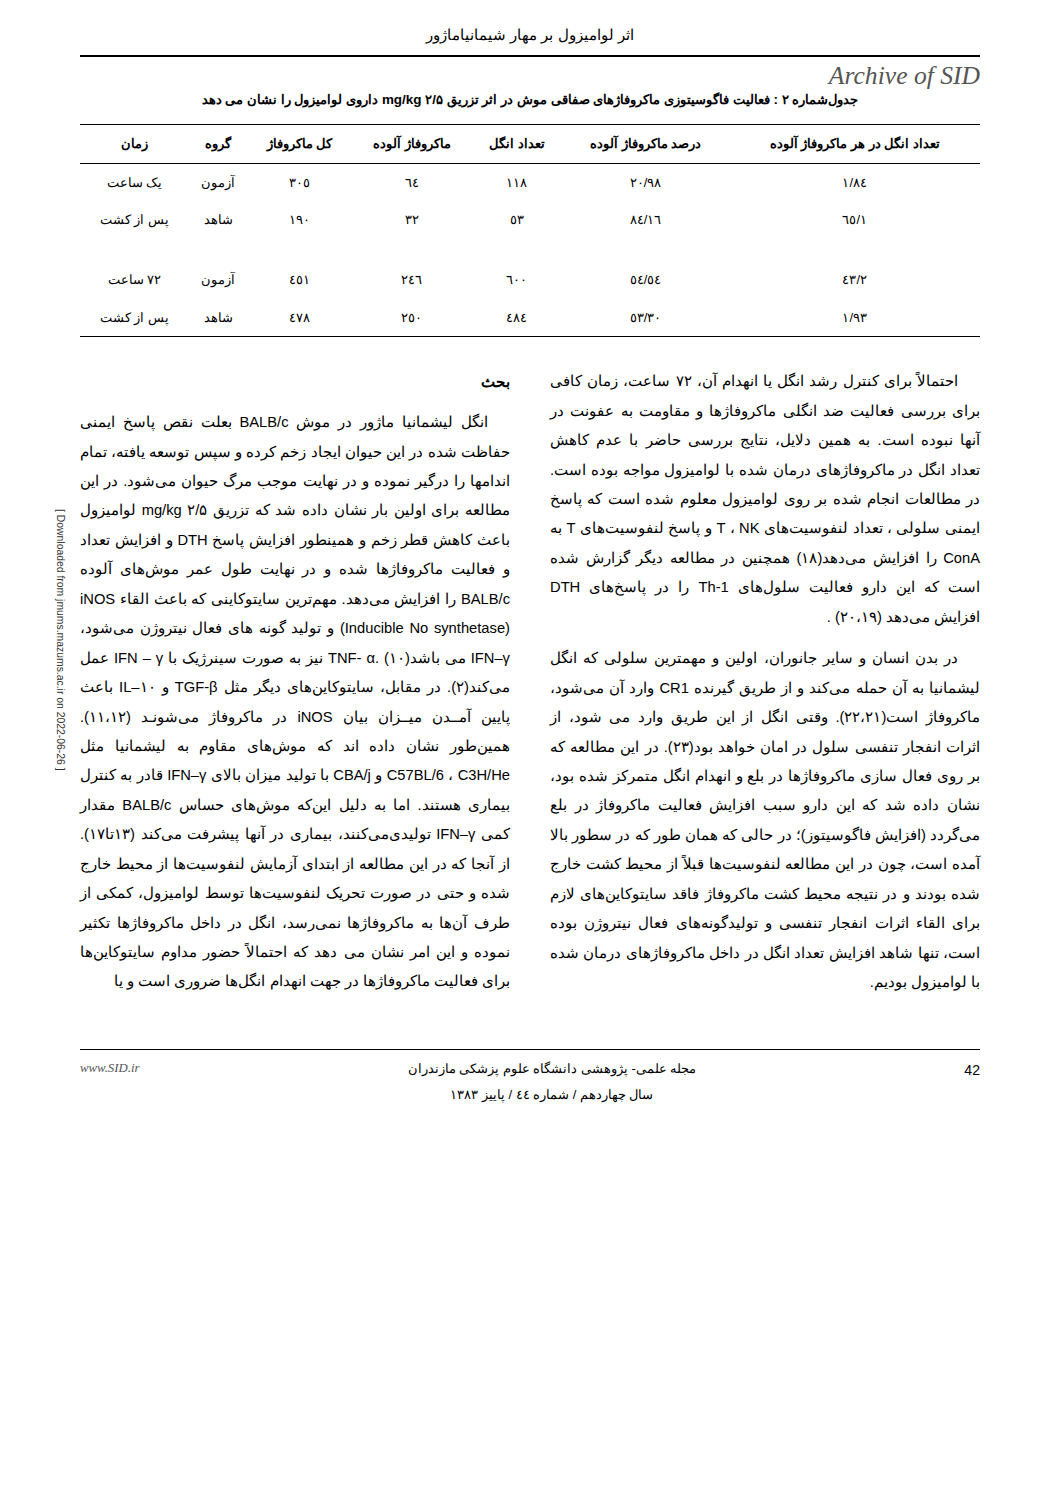Archive of SID
[ Downloaded from jmums.mazums.ac.ir on 2022-06-26 ]
اثر لواميزول بر مهار شيمانياماژور
جدول‌شماره ۲ : فعاليت فاگوسيتوزی ماکروفاژهای صفاقی موش در اثر تزريق ۲/۵ mg/kg داروی لواميزول را نشان می دهد
| تعداد انگل در هر ماکروفاژ آلوده | درصد ماکروفاژ آلوده | تعداد انگل | ماکروفاژ آلوده | کل ماکروفاژ | گروه | زمان |
| --- | --- | --- | --- | --- | --- | --- |
| ۱/۸٤ | ۲۰/۹۸ | ۱۱۸ | ٦٤ | ۳۰٥ | آزمون | يک ساعت |
| ۱/٦٥ | ۱٦/۸٤ | ٥۳ | ۳۲ | ۱۹۰ | شاهد | پس از کشت |
| ۲/٤۳ | ٥٤/٥٤ | ٦۰۰ | ۲٤٦ | ٤٥۱ | آزمون | ۷۲ ساعت |
| ۱/۹۳ | ٥۳/۳۰ | ٤۸٤ | ۲٥۰ | ٤۷۸ | شاهد | پس از کشت |
احتمالاً برای کنترل رشد انگل يا انهدام آن، ۷۲ ساعت، زمان کافی برای بررسی فعاليت ضد انگلی ماکروفاژها و مقاومت به عفونت در آنها نبوده است. به همين دلايل، نتايج بررسی حاضر با عدم کاهش تعداد انگل در ماکروفاژهای درمان شده با لواميزول مواجه بوده است. در مطالعات انجام شده بر روی لواميزول معلوم شده است که پاسخ ايمنی سلولی ، تعداد لنفوسيت‌های T ، NK و پاسخ لنفوسيت‌های T به ConA را افزايش می‌دهد(۱۸) همچنين در مطالعه ديگر گزارش شده است که اين دارو فعاليت سلول‌های Th-1 را در پاسخ‌های DTH افزايش می‌دهد (۲۰،۱۹) .
در بدن انسان و ساير جانوران، اولين و مهمترين سلولی که انگل ليشمانيا به آن حمله می‌کند و از طريق گيرنده CR1 وارد آن می‌شود، ماکروفاژ است(۲۲،۲۱). وقتی انگل از اين طريق وارد می شود، از اثرات انفجار تنفسی سلول در امان خواهد بود(۲۳). در اين مطالعه که بر روی فعال سازی ماکروفاژها در بلع و انهدام انگل متمرکز شده بود، نشان داده شد که اين دارو سبب افزايش فعاليت ماکروفاژ در بلع می‌گردد (افزايش فاگوسيتوز)؛ در حالی که همان طور که در سطور بالا آمده است، چون در اين مطالعه لنفوسيت‌ها قبلاً از محيط کشت خارج شده بودند و در نتيجه محيط کشت ماکروفاژ فاقد سايتوکاين‌های لازم برای القاء اثرات انفجار تنفسی و توليدگونه‌های فعال نيتروژن بوده است، تنها شاهد افزايش تعداد انگل در داخل ماکروفاژهای درمان شده با لواميزول بوديم.
بحث
انگل ليشمانيا ماژور در موش BALB/c بعلت نقص پاسخ ايمنی حفاظت شده در اين حيوان ايجاد زخم کرده و سپس توسعه يافته، تمام اندامها را درگير نموده و در نهايت موجب مرگ حيوان می‌شود. در اين مطالعه برای اولين بار نشان داده شد که تزريق ۲/۵ mg/kg لواميزول باعث کاهش قطر زخم و همينطور افزايش پاسخ DTH و افزايش تعداد و فعاليت ماکروفاژها شده و در نهايت طول عمر موش‌های آلوده BALB/c را افزايش می‌دهد. مهم‌ترين سايتوکاينی که باعث القاء iNOS (Inducible No synthetase) و توليد گونه های فعال نيتروژن می‌شود، IFN–γ می باشد(۱۰) .TNF- α نيز به صورت سينرژيک با IFN – γ عمل می‌کند(۲). در مقابل، سايتوکاين‌های ديگر مثل TGF-β و IL–۱۰ باعث پايين آمــدن ميــزان بيان iNOS در ماکروفاژ می‌شونـد (۱۱،۱۲). همين‌طور نشان داده اند که موش‌های مقاوم به ليشمانيا مثل C57BL/6 ، C3H/He و CBA/j با توليد ميزان بالای IFN–γ قادر به کنترل بيماری هستند. اما به دليل اين‌که موش‌های حساس BALB/c مقدار کمی IFN–γ توليدی‌می‌کنند، بيماری در آنها پيشرفت می‌کند (۱۳تا۱۷). از آنجا که در اين مطالعه از ابتدای آزمايش لنفوسيت‌ها از محيط خارج شده و حتی در صورت تحريک لنفوسيت‌ها توسط لواميزول، کمکی از طرف آن‌ها به ماکروفاژها نمی‌رسد، انگل در داخل ماکروفاژها تکثير نموده و اين امر نشان می دهد که احتمالاً حضور مداوم سايتوکاين‌ها برای فعاليت ماکروفاژها در جهت انهدام انگل‌ها ضروری است و يا
42
مجله علمی- پژوهشی دانشگاه علوم پزشکی مازندران
سال چهاردهم / شماره ٤٤ / پاييز ۱۳۸۳
www.SID.ir